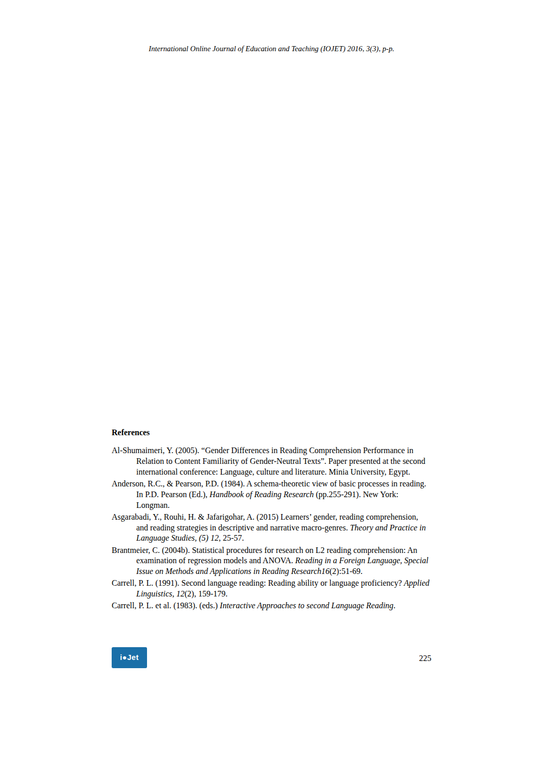International Online Journal of Education and Teaching (IOJET) 2016, 3(3), p-p.
References
Al-Shumaimeri, Y. (2005). “Gender Differences in Reading Comprehension Performance in Relation to Content Familiarity of Gender-Neutral Texts”. Paper presented at the second international conference: Language, culture and literature. Minia University, Egypt.
Anderson, R.C., & Pearson, P.D. (1984). A schema-theoretic view of basic processes in reading. In P.D. Pearson (Ed.), Handbook of Reading Research (pp.255-291). New York: Longman.
Asgarabadi, Y., Rouhi, H. & Jafarigohar, A. (2015) Learners’ gender, reading comprehension, and reading strategies in descriptive and narrative macro-genres. Theory and Practice in Language Studies, (5) 12, 25-57.
Brantmeier, C. (2004b). Statistical procedures for research on L2 reading comprehension: An examination of regression models and ANOVA. Reading in a Foreign Language, Special Issue on Methods and Applications in Reading Research16(2):51-69.
Carrell, P. L. (1991). Second language reading: Reading ability or language proficiency? Applied Linguistics, 12(2), 159-179.
Carrell, P. L. et al. (1983). (eds.) Interactive Approaches to second Language Reading.
i●Jet
225